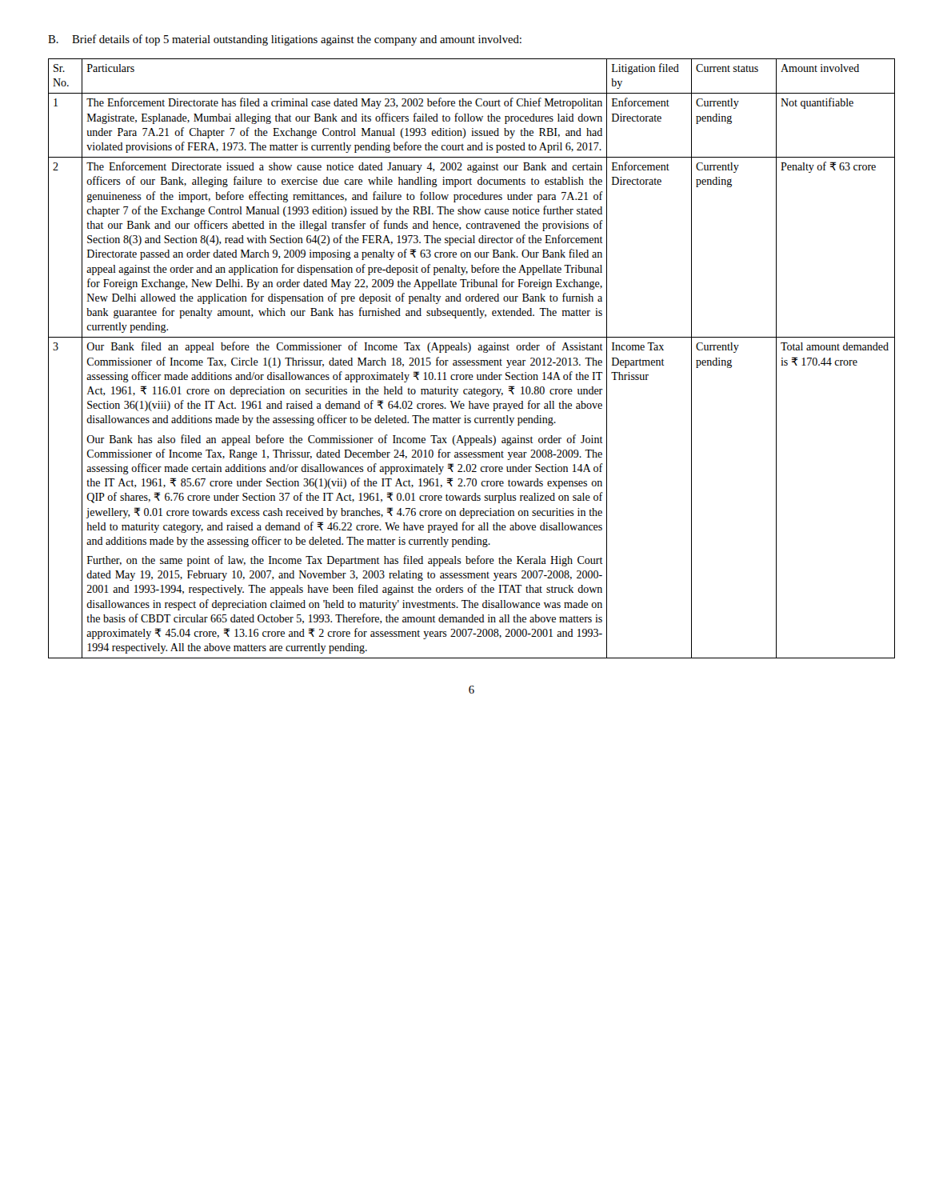B. Brief details of top 5 material outstanding litigations against the company and amount involved:
| Sr. No. | Particulars | Litigation filed by | Current status | Amount involved |
| --- | --- | --- | --- | --- |
| 1 | The Enforcement Directorate has filed a criminal case dated May 23, 2002 before the Court of Chief Metropolitan Magistrate, Esplanade, Mumbai alleging that our Bank and its officers failed to follow the procedures laid down under Para 7A.21 of Chapter 7 of the Exchange Control Manual (1993 edition) issued by the RBI, and had violated provisions of FERA, 1973. The matter is currently pending before the court and is posted to April 6, 2017. | Enforcement Directorate | Currently pending | Not quantifiable |
| 2 | The Enforcement Directorate issued a show cause notice dated January 4, 2002 against our Bank and certain officers of our Bank, alleging failure to exercise due care while handling import documents to establish the genuineness of the import, before effecting remittances, and failure to follow procedures under para 7A.21 of chapter 7 of the Exchange Control Manual (1993 edition) issued by the RBI. The show cause notice further stated that our Bank and our officers abetted in the illegal transfer of funds and hence, contravened the provisions of Section 8(3) and Section 8(4), read with Section 64(2) of the FERA, 1973. The special director of the Enforcement Directorate passed an order dated March 9, 2009 imposing a penalty of ₹ 63 crore on our Bank. Our Bank filed an appeal against the order and an application for dispensation of pre-deposit of penalty, before the Appellate Tribunal for Foreign Exchange, New Delhi. By an order dated May 22, 2009 the Appellate Tribunal for Foreign Exchange, New Delhi allowed the application for dispensation of pre deposit of penalty and ordered our Bank to furnish a bank guarantee for penalty amount, which our Bank has furnished and subsequently, extended. The matter is currently pending. | Enforcement Directorate | Currently pending | Penalty of ₹ 63 crore |
| 3 | Our Bank filed an appeal before the Commissioner of Income Tax (Appeals) against order of Assistant Commissioner of Income Tax, Circle 1(1) Thrissur, dated March 18, 2015 for assessment year 2012-2013. The assessing officer made additions and/or disallowances of approximately ₹ 10.11 crore under Section 14A of the IT Act, 1961, ₹ 116.01 crore on depreciation on securities in the held to maturity category, ₹ 10.80 crore under Section 36(1)(viii) of the IT Act. 1961 and raised a demand of ₹ 64.02 crores. We have prayed for all the above disallowances and additions made by the assessing officer to be deleted. The matter is currently pending. Our Bank has also filed an appeal before the Commissioner of Income Tax (Appeals) against order of Joint Commissioner of Income Tax, Range 1, Thrissur, dated December 24, 2010 for assessment year 2008-2009. The assessing officer made certain additions and/or disallowances of approximately ₹ 2.02 crore under Section 14A of the IT Act, 1961, ₹ 85.67 crore under Section 36(1)(vii) of the IT Act, 1961, ₹ 2.70 crore towards expenses on QIP of shares, ₹ 6.76 crore under Section 37 of the IT Act, 1961, ₹ 0.01 crore towards surplus realized on sale of jewellery, ₹ 0.01 crore towards excess cash received by branches, ₹ 4.76 crore on depreciation on securities in the held to maturity category, and raised a demand of ₹ 46.22 crore. We have prayed for all the above disallowances and additions made by the assessing officer to be deleted. The matter is currently pending. Further, on the same point of law, the Income Tax Department has filed appeals before the Kerala High Court dated May 19, 2015, February 10, 2007, and November 3, 2003 relating to assessment years 2007-2008, 2000-2001 and 1993-1994, respectively. The appeals have been filed against the orders of the ITAT that struck down disallowances in respect of depreciation claimed on 'held to maturity' investments. The disallowance was made on the basis of CBDT circular 665 dated October 5, 1993. Therefore, the amount demanded in all the above matters is approximately ₹ 45.04 crore, ₹ 13.16 crore and ₹ 2 crore for assessment years 2007-2008, 2000-2001 and 1993-1994 respectively. All the above matters are currently pending. | Income Tax Department Thrissur | Currently pending | Total amount demanded is ₹ 170.44 crore |
6